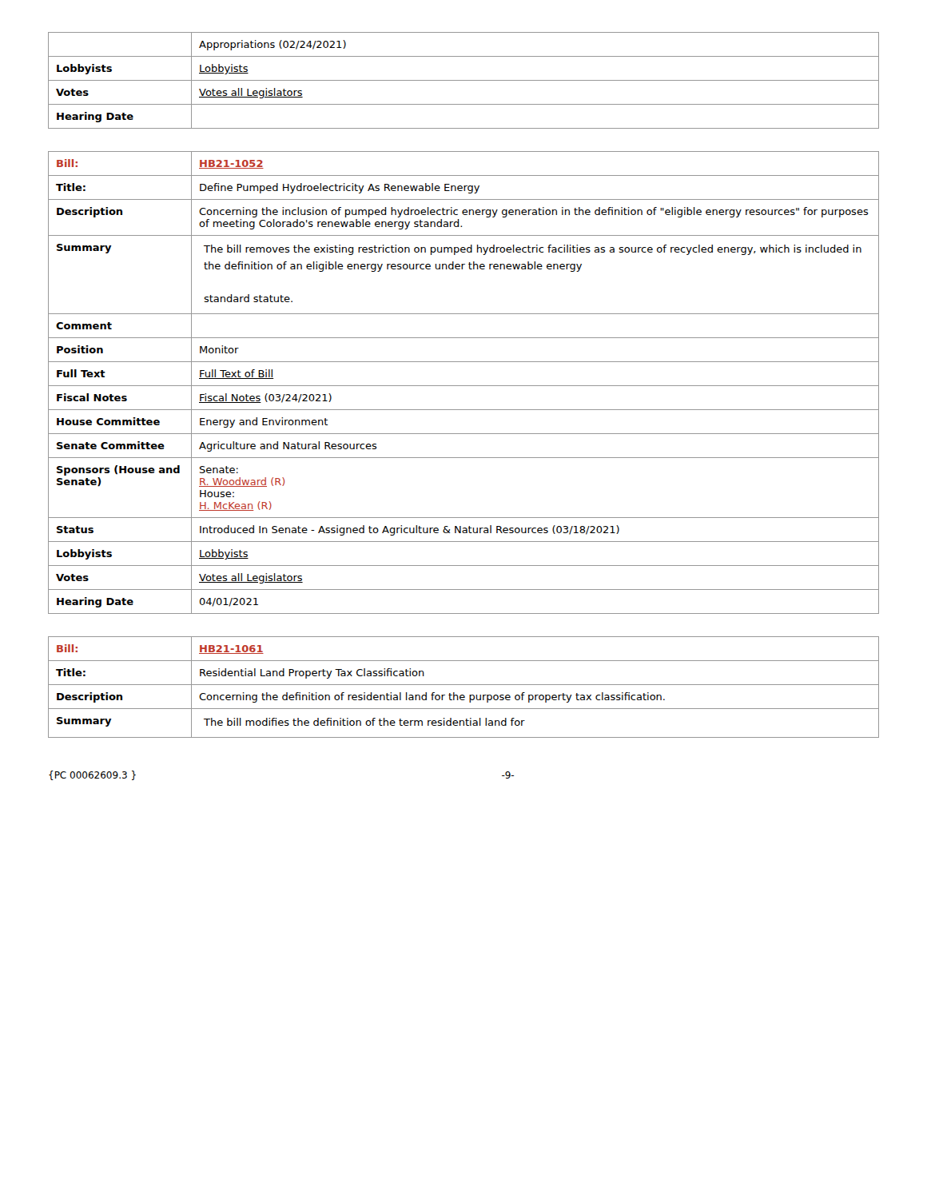| | Appropriations (02/24/2021) |
| Lobbyists | Lobbyists |
| Votes | Votes all Legislators |
| Hearing Date | |
| Bill: | HB21-1052 |
| Title: | Define Pumped Hydroelectricity As Renewable Energy |
| Description | Concerning the inclusion of pumped hydroelectric energy generation in the definition of "eligible energy resources" for purposes of meeting Colorado's renewable energy standard. |
| Summary | The bill removes the existing restriction on pumped hydroelectric facilities as a source of recycled energy, which is included in the definition of an eligible energy resource under the renewable energy standard statute. |
| Comment | |
| Position | Monitor |
| Full Text | Full Text of Bill |
| Fiscal Notes | Fiscal Notes (03/24/2021) |
| House Committee | Energy and Environment |
| Senate Committee | Agriculture and Natural Resources |
| Sponsors (House and Senate) | Senate: R. Woodward (R) House: H. McKean (R) |
| Status | Introduced In Senate - Assigned to Agriculture & Natural Resources (03/18/2021) |
| Lobbyists | Lobbyists |
| Votes | Votes all Legislators |
| Hearing Date | 04/01/2021 |
| Bill: | HB21-1061 |
| Title: | Residential Land Property Tax Classification |
| Description | Concerning the definition of residential land for the purpose of property tax classification. |
| Summary | The bill modifies the definition of the term residential land for |
{PC 00062609.3 }
-9-